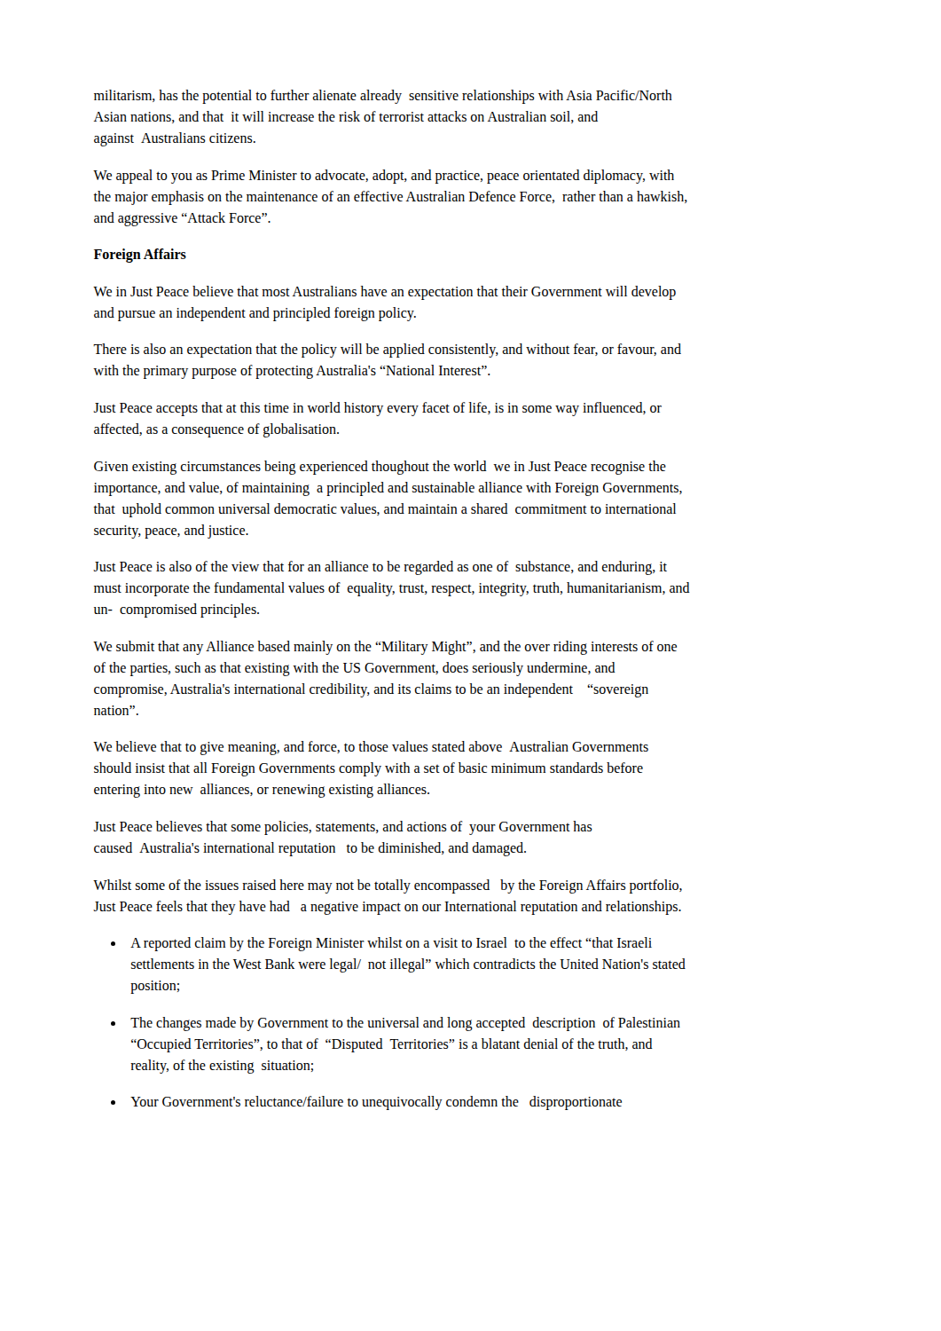militarism, has the potential to further alienate already sensitive relationships with Asia Pacific/North Asian nations, and that it will increase the risk of terrorist attacks on Australian soil, and against Australians citizens.
We appeal to you as Prime Minister to advocate, adopt, and practice, peace orientated diplomacy, with the major emphasis on the maintenance of an effective Australian Defence Force, rather than a hawkish, and aggressive “Attack Force”.
Foreign Affairs
We in Just Peace believe that most Australians have an expectation that their Government will develop and pursue an independent and principled foreign policy.
There is also an expectation that the policy will be applied consistently, and without fear, or favour, and with the primary purpose of protecting Australia's “National Interest”.
Just Peace accepts that at this time in world history every facet of life, is in some way influenced, or affected, as a consequence of globalisation.
Given existing circumstances being experienced thoughout the world we in Just Peace recognise the importance, and value, of maintaining a principled and sustainable alliance with Foreign Governments, that uphold common universal democratic values, and maintain a shared commitment to international security, peace, and justice.
Just Peace is also of the view that for an alliance to be regarded as one of substance, and enduring, it must incorporate the fundamental values of equality, trust, respect, integrity, truth, humanitarianism, and un- compromised principles.
We submit that any Alliance based mainly on the “Military Might”, and the over riding interests of one of the parties, such as that existing with the US Government, does seriously undermine, and compromise, Australia's international credibility, and its claims to be an independent “sovereign nation”.
We believe that to give meaning, and force, to those values stated above Australian Governments should insist that all Foreign Governments comply with a set of basic minimum standards before entering into new alliances, or renewing existing alliances.
Just Peace believes that some policies, statements, and actions of your Government has caused Australia's international reputation to be diminished, and damaged.
Whilst some of the issues raised here may not be totally encompassed by the Foreign Affairs portfolio, Just Peace feels that they have had a negative impact on our International reputation and relationships.
A reported claim by the Foreign Minister whilst on a visit to Israel to the effect “that Israeli settlements in the West Bank were legal/ not illegal” which contradicts the United Nation's stated position;
The changes made by Government to the universal and long accepted description of Palestinian “Occupied Territories”, to that of “Disputed Territories” is a blatant denial of the truth, and reality, of the existing situation;
Your Government's reluctance/failure to unequivocally condemn the disproportionate